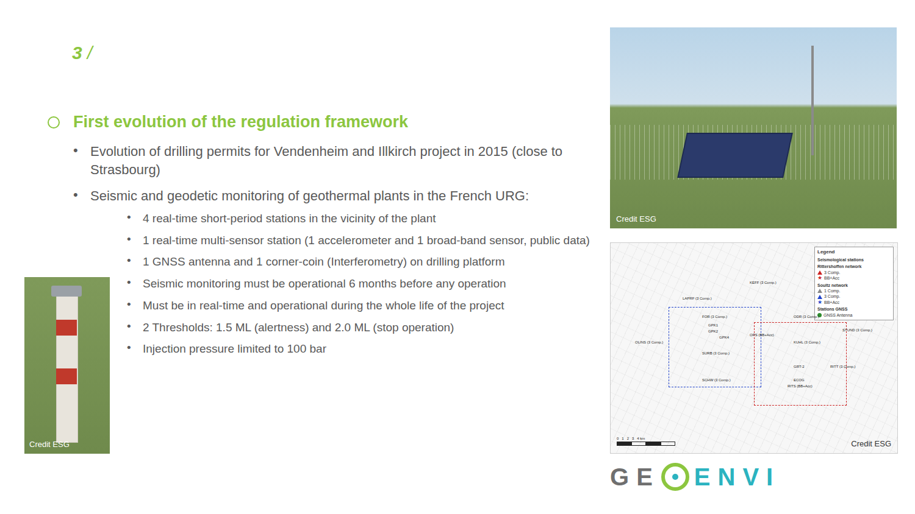3 /
First evolution of the regulation framework
Evolution of drilling permits for Vendenheim and Illkirch project in 2015 (close to Strasbourg)
Seismic and geodetic monitoring of geothermal plants in the French URG:
4 real-time short-period stations in the vicinity of the plant
1 real-time multi-sensor station (1 accelerometer and 1 broad-band sensor, public data)
1 GNSS antenna and 1 corner-coin (Interferometry) on drilling platform
Seismic monitoring must be operational 6 months before any operation
Must be in real-time and operational during the whole life of the project
2 Thresholds: 1.5 ML (alertness) and 2.0 ML (stop operation)
Injection pressure limited to 100 bar
Credit ESG
Credit ESG
Legend
Seismological stations
Rittershoffen network
3 Comp.
★ BB+Acc
Soultz network
1 Comp.
3 Comp.
★ BB+Acc
Stations GNSS
GNSS Antenna
LAPRF (3 Comp.)
KEFF (3 Comp.)
FOR (3 Comp.)
GPK1
GPK2
GPK4
OPS (BB+Acc)
SURB (3 Comp.)
OLINS (3 Comp.)
ODR (3 Comp.)
STUND (3 Comp.)
KUHL (3 Comp.)
GRT-2
ECOG
RITS (BB+Acc)
RITT (3 Comp.)
SCHW (3 Comp.)
0 1 2 3 4 km
Credit ESG
GE ENVI